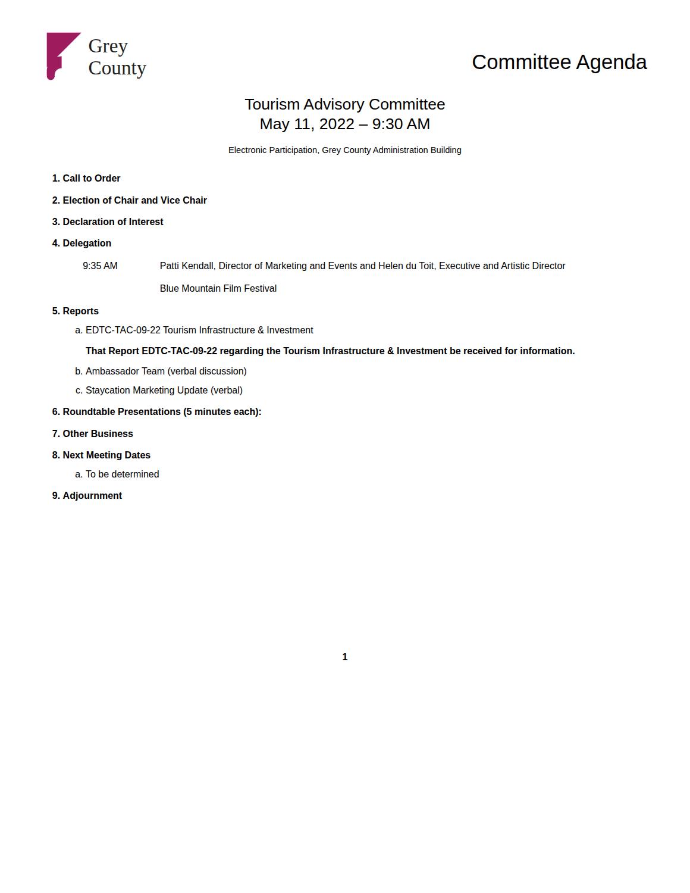Grey County
Committee Agenda
Tourism Advisory Committee
May 11, 2022 – 9:30 AM
Electronic Participation, Grey County Administration Building
Call to Order
Election of Chair and Vice Chair
Declaration of Interest
Delegation
9:35 AM
Patti Kendall, Director of Marketing and Events and Helen du Toit, Executive and Artistic Director
Blue Mountain Film Festival
Reports
EDTC-TAC-09-22 Tourism Infrastructure & Investment
That Report EDTC-TAC-09-22 regarding the Tourism Infrastructure & Investment be received for information.
Ambassador Team (verbal discussion)
Staycation Marketing Update (verbal)
Roundtable Presentations (5 minutes each):
Other Business
Next Meeting Dates
To be determined
Adjournment
1